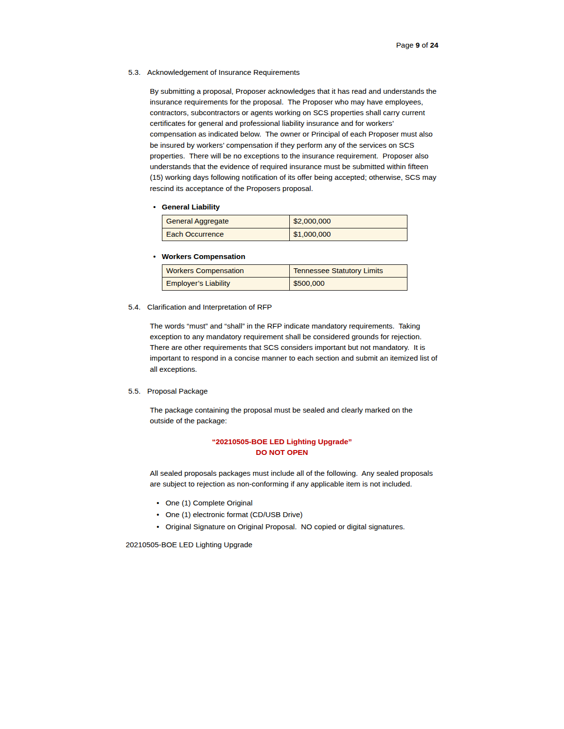Page 9 of 24
5.3.
Acknowledgement of Insurance Requirements
By submitting a proposal, Proposer acknowledges that it has read and understands the insurance requirements for the proposal. The Proposer who may have employees, contractors, subcontractors or agents working on SCS properties shall carry current certificates for general and professional liability insurance and for workers’ compensation as indicated below. The owner or Principal of each Proposer must also be insured by workers’ compensation if they perform any of the services on SCS properties. There will be no exceptions to the insurance requirement. Proposer also understands that the evidence of required insurance must be submitted within fifteen (15) working days following notification of its offer being accepted; otherwise, SCS may rescind its acceptance of the Proposers proposal.
General Liability
| General Aggregate | $2,000,000 |
| Each Occurrence | $1,000,000 |
Workers Compensation
| Workers Compensation | Tennessee Statutory Limits |
| Employer’s Liability | $500,000 |
5.4.
Clarification and Interpretation of RFP
The words “must” and “shall” in the RFP indicate mandatory requirements. Taking exception to any mandatory requirement shall be considered grounds for rejection. There are other requirements that SCS considers important but not mandatory. It is important to respond in a concise manner to each section and submit an itemized list of all exceptions.
5.5.
Proposal Package
The package containing the proposal must be sealed and clearly marked on the outside of the package:
“20210505-BOE LED Lighting Upgrade”
DO NOT OPEN
All sealed proposals packages must include all of the following. Any sealed proposals are subject to rejection as non-conforming if any applicable item is not included.
One (1) Complete Original
One (1) electronic format (CD/USB Drive)
Original Signature on Original Proposal. NO copied or digital signatures.
20210505-BOE LED Lighting Upgrade